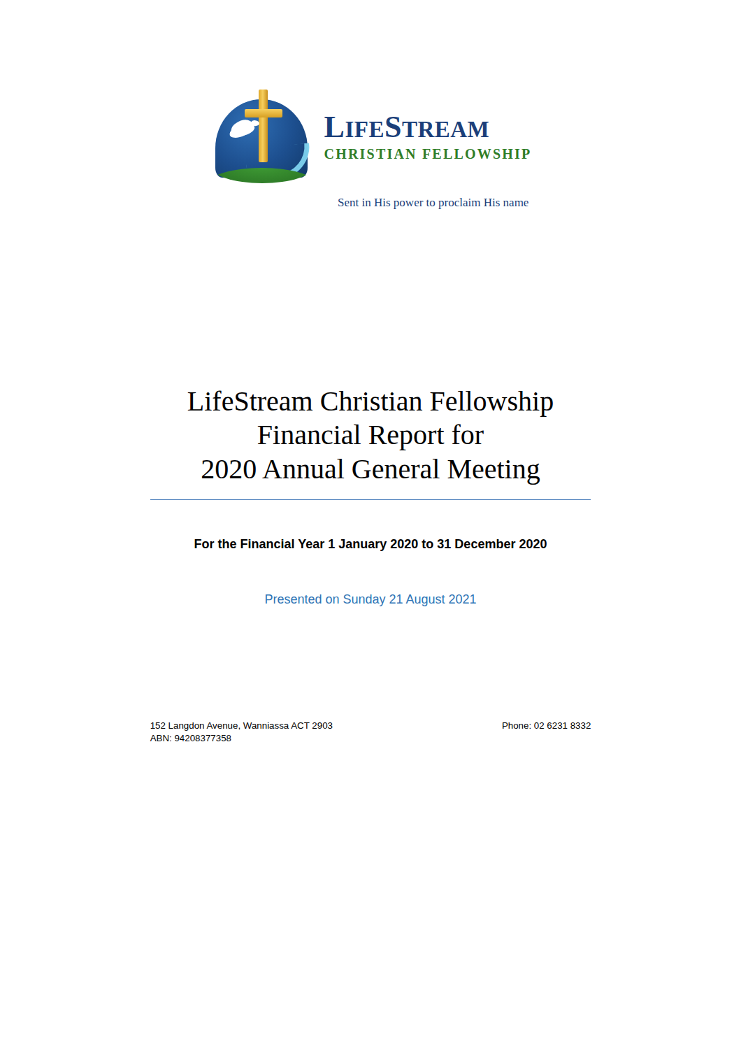LIFESTREAM
CHRISTIAN FELLOWSHIP
Sent in His power to proclaim His name
LifeStream Christian Fellowship
Financial Report for
2020 Annual General Meeting
For the Financial Year 1 January 2020 to 31 December 2020
Presented on Sunday 21 August 2021
152 Langdon Avenue, Wanniassa ACT 2903
ABN: 94208377358
Phone: 02 6231 8332